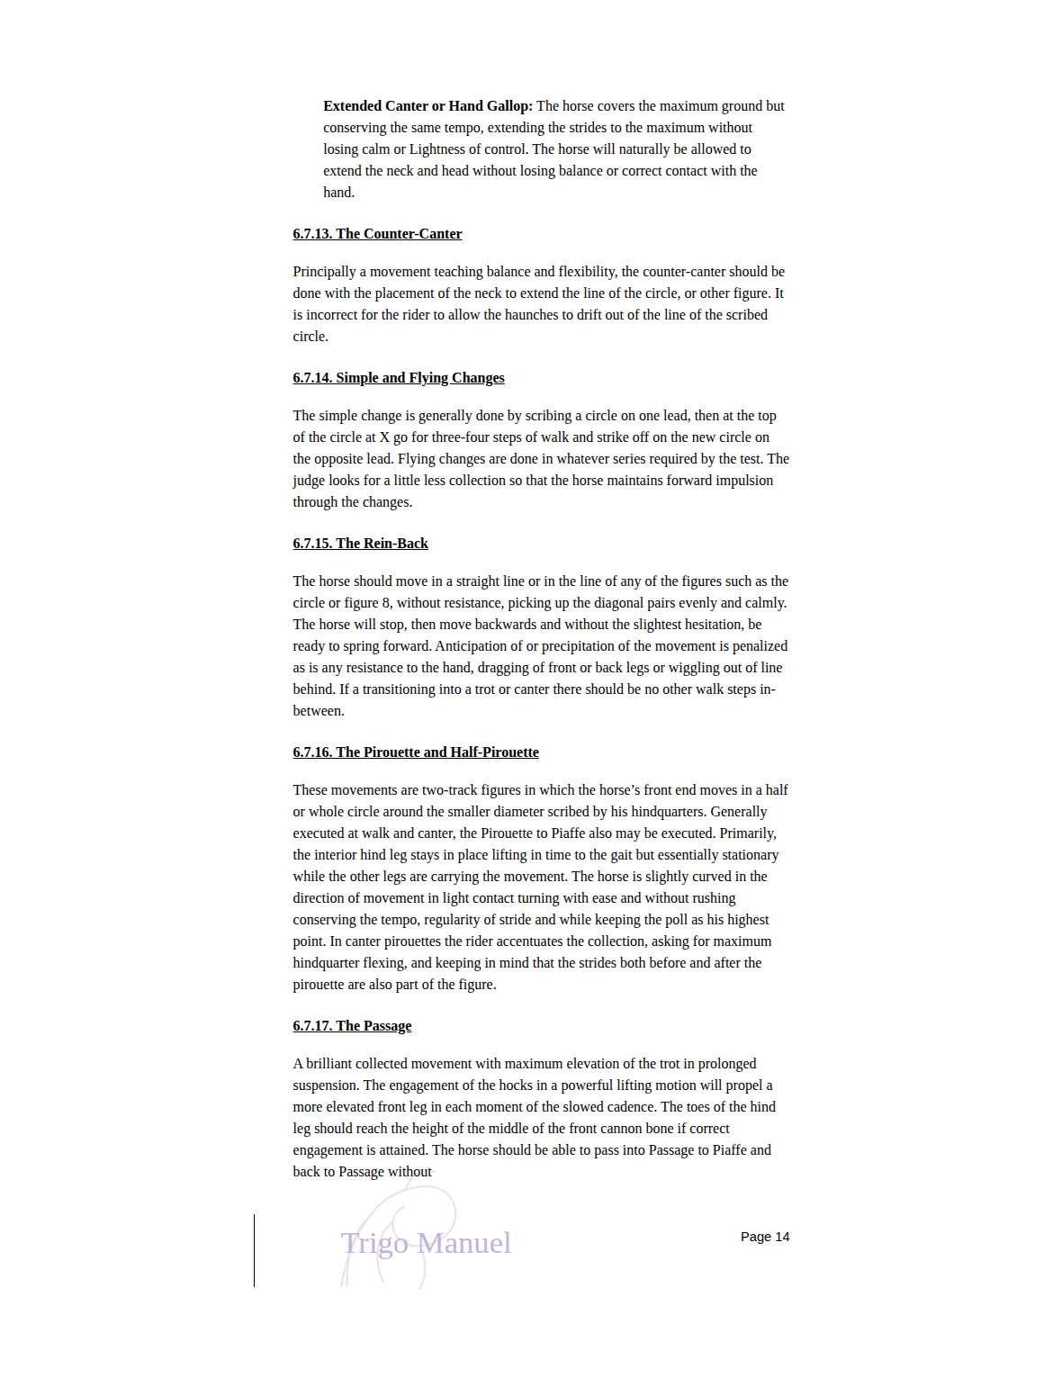Extended Canter or Hand Gallop: The horse covers the maximum ground but conserving the same tempo, extending the strides to the maximum without losing calm or Lightness of control. The horse will naturally be allowed to extend the neck and head without losing balance or correct contact with the hand.
6.7.13. The Counter-Canter
Principally a movement teaching balance and flexibility, the counter-canter should be done with the placement of the neck to extend the line of the circle, or other figure. It is incorrect for the rider to allow the haunches to drift out of the line of the scribed circle.
6.7.14. Simple and Flying Changes
The simple change is generally done by scribing a circle on one lead, then at the top of the circle at X go for three-four steps of walk and strike off on the new circle on the opposite lead. Flying changes are done in whatever series required by the test. The judge looks for a little less collection so that the horse maintains forward impulsion through the changes.
6.7.15. The Rein-Back
The horse should move in a straight line or in the line of any of the figures such as the circle or figure 8, without resistance, picking up the diagonal pairs evenly and calmly. The horse will stop, then move backwards and without the slightest hesitation, be ready to spring forward. Anticipation of or precipitation of the movement is penalized as is any resistance to the hand, dragging of front or back legs or wiggling out of line behind. If a transitioning into a trot or canter there should be no other walk steps in-between.
6.7.16. The Pirouette and Half-Pirouette
These movements are two-track figures in which the horse’s front end moves in a half or whole circle around the smaller diameter scribed by his hindquarters. Generally executed at walk and canter, the Pirouette to Piaffe also may be executed. Primarily, the interior hind leg stays in place lifting in time to the gait but essentially stationary while the other legs are carrying the movement. The horse is slightly curved in the direction of movement in light contact turning with ease and without rushing conserving the tempo, regularity of stride and while keeping the poll as his highest point. In canter pirouettes the rider accentuates the collection, asking for maximum hindquarter flexing, and keeping in mind that the strides both before and after the pirouette are also part of the figure.
6.7.17. The Passage
A brilliant collected movement with maximum elevation of the trot in prolonged suspension. The engagement of the hocks in a powerful lifting motion will propel a more elevated front leg in each moment of the slowed cadence. The toes of the hind leg should reach the height of the middle of the front cannon bone if correct engagement is attained. The horse should be able to pass into Passage to Piaffe and back to Passage without
Trigo Manuel
Page 14